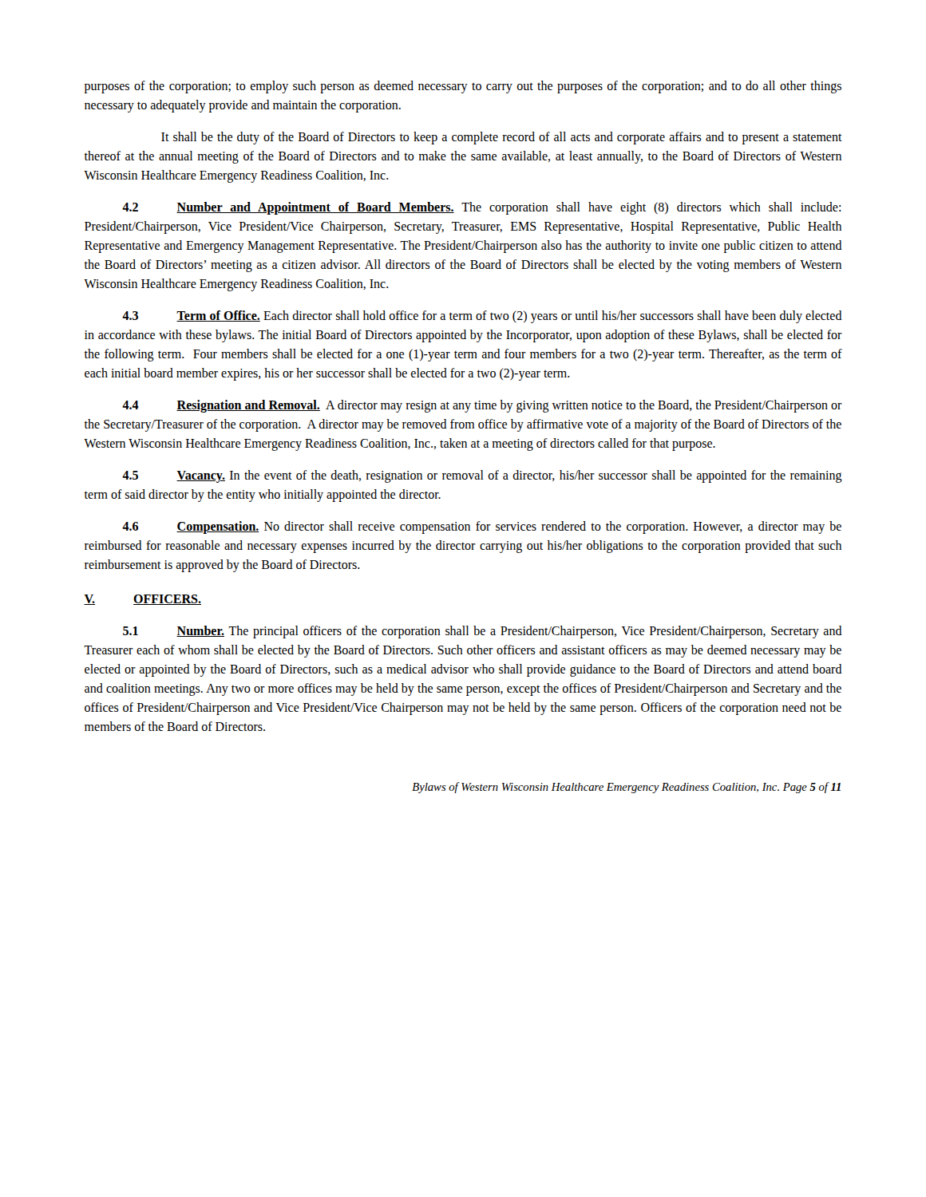purposes of the corporation; to employ such person as deemed necessary to carry out the purposes of the corporation; and to do all other things necessary to adequately provide and maintain the corporation.
It shall be the duty of the Board of Directors to keep a complete record of all acts and corporate affairs and to present a statement thereof at the annual meeting of the Board of Directors and to make the same available, at least annually, to the Board of Directors of Western Wisconsin Healthcare Emergency Readiness Coalition, Inc.
4.2 Number and Appointment of Board Members. The corporation shall have eight (8) directors which shall include: President/Chairperson, Vice President/Vice Chairperson, Secretary, Treasurer, EMS Representative, Hospital Representative, Public Health Representative and Emergency Management Representative. The President/Chairperson also has the authority to invite one public citizen to attend the Board of Directors’ meeting as a citizen advisor. All directors of the Board of Directors shall be elected by the voting members of Western Wisconsin Healthcare Emergency Readiness Coalition, Inc.
4.3 Term of Office. Each director shall hold office for a term of two (2) years or until his/her successors shall have been duly elected in accordance with these bylaws. The initial Board of Directors appointed by the Incorporator, upon adoption of these Bylaws, shall be elected for the following term. Four members shall be elected for a one (1)-year term and four members for a two (2)-year term. Thereafter, as the term of each initial board member expires, his or her successor shall be elected for a two (2)-year term.
4.4 Resignation and Removal. A director may resign at any time by giving written notice to the Board, the President/Chairperson or the Secretary/Treasurer of the corporation. A director may be removed from office by affirmative vote of a majority of the Board of Directors of the Western Wisconsin Healthcare Emergency Readiness Coalition, Inc., taken at a meeting of directors called for that purpose.
4.5 Vacancy. In the event of the death, resignation or removal of a director, his/her successor shall be appointed for the remaining term of said director by the entity who initially appointed the director.
4.6 Compensation. No director shall receive compensation for services rendered to the corporation. However, a director may be reimbursed for reasonable and necessary expenses incurred by the director carrying out his/her obligations to the corporation provided that such reimbursement is approved by the Board of Directors.
V. OFFICERS.
5.1 Number. The principal officers of the corporation shall be a President/Chairperson, Vice President/Chairperson, Secretary and Treasurer each of whom shall be elected by the Board of Directors. Such other officers and assistant officers as may be deemed necessary may be elected or appointed by the Board of Directors, such as a medical advisor who shall provide guidance to the Board of Directors and attend board and coalition meetings. Any two or more offices may be held by the same person, except the offices of President/Chairperson and Secretary and the offices of President/Chairperson and Vice President/Vice Chairperson may not be held by the same person. Officers of the corporation need not be members of the Board of Directors.
Bylaws of Western Wisconsin Healthcare Emergency Readiness Coalition, Inc. Page 5 of 11